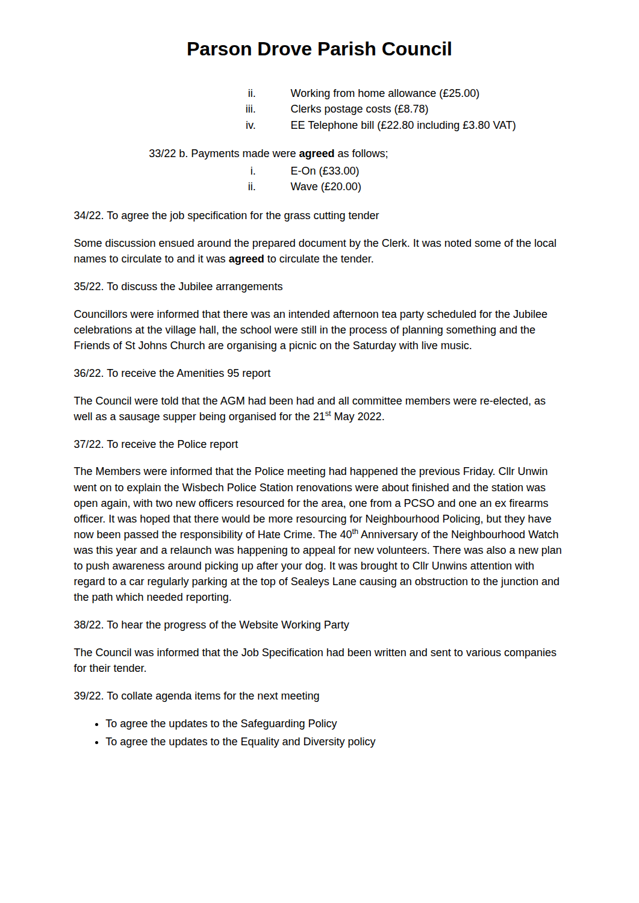Parson Drove Parish Council
Working from home allowance (£25.00)
Clerks postage costs (£8.78)
EE Telephone bill (£22.80 including £3.80 VAT)
33/22 b. Payments made were agreed as follows;
E-On (£33.00)
Wave (£20.00)
34/22. To agree the job specification for the grass cutting tender
Some discussion ensued around the prepared document by the Clerk. It was noted some of the local names to circulate to and it was agreed to circulate the tender.
35/22. To discuss the Jubilee arrangements
Councillors were informed that there was an intended afternoon tea party scheduled for the Jubilee celebrations at the village hall, the school were still in the process of planning something and the Friends of St Johns Church are organising a picnic on the Saturday with live music.
36/22. To receive the Amenities 95 report
The Council were told that the AGM had been had and all committee members were re-elected, as well as a sausage supper being organised for the 21st May 2022.
37/22. To receive the Police report
The Members were informed that the Police meeting had happened the previous Friday. Cllr Unwin went on to explain the Wisbech Police Station renovations were about finished and the station was open again, with two new officers resourced for the area, one from a PCSO and one an ex firearms officer. It was hoped that there would be more resourcing for Neighbourhood Policing, but they have now been passed the responsibility of Hate Crime. The 40th Anniversary of the Neighbourhood Watch was this year and a relaunch was happening to appeal for new volunteers. There was also a new plan to push awareness around picking up after your dog. It was brought to Cllr Unwins attention with regard to a car regularly parking at the top of Sealeys Lane causing an obstruction to the junction and the path which needed reporting.
38/22. To hear the progress of the Website Working Party
The Council was informed that the Job Specification had been written and sent to various companies for their tender.
39/22. To collate agenda items for the next meeting
To agree the updates to the Safeguarding Policy
To agree the updates to the Equality and Diversity policy